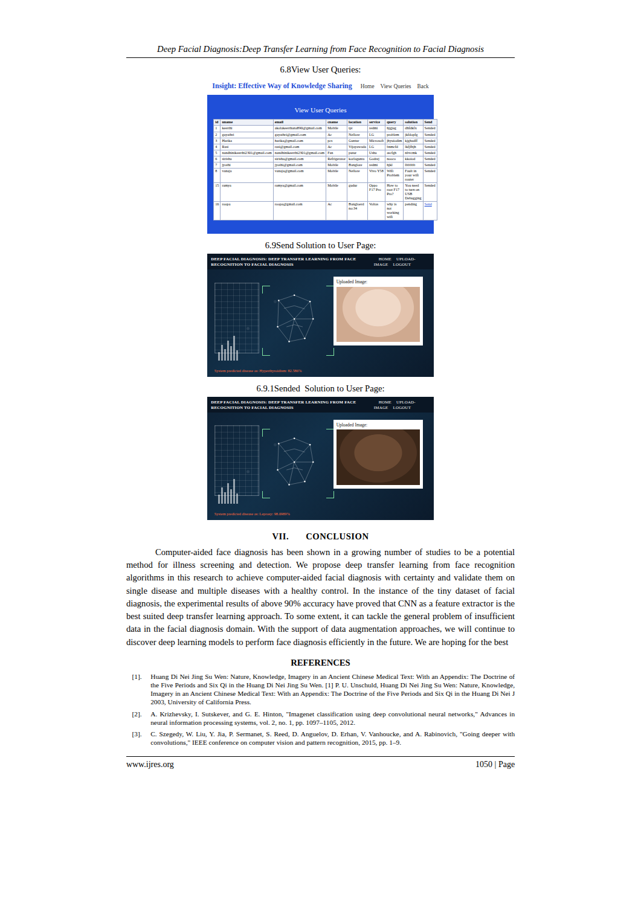Deep Facial Diagnosis:Deep Transfer Learning from Face Recognition to Facial Diagnosis
6.8View User Queries:
Insight: Effective Way of Knowledge Sharing Home View Queries Back
View User Queries
| id | uname | email | cname | location | service | query | solution | Send |
| --- | --- | --- | --- | --- | --- | --- | --- | --- |
| 1 | keerthi | akolakeerthana890@gmail.com | Mobile | tpt | redmi | hjgjug | dhfdkfx | Sended |
| 2 | gayathri | gayathri@gmail.com | Ac | Nellore | LG | problem | jkfdopfg | Sended |
| 3 | Harika | harika@gmail.com | pcs | Guntur | Microsoft | jhyuiodim | kjghadff | Sended |
| 4 | Rasi | rasi@gmail.com | Ac | Vijayawada | LG | bnmcfd | lkfjfhjh | Sended |
| 5 | nandhinikeerthi2301@gmail.com | nandhinikeerthi2301@gmail.com | Fan | putur | Usha | ascfgh | nbvcmk | Sended |
| 6 | sirisha | sirisha@gmail.com | Refrigerator | korlagunta | Godrej | nooco | kkoiod | Sended |
| 7 | jyothi | jyothi@gmail.com | Mobile | Banglore | redmi | hjkl | lbbbbb | Sended |
| 8 | vanaja | vanaja@gmail.com | Mobile | Nellore | Vivo Y58 | Wifi Problem | Fault in your wifi router | Sended |
| 15 | ramya | ramya@gmail.com | Mobile | gudur | Oppo F17 Pro | How to root F17 Pro? | You need to turn on USB Debugging | Sended |
| 16 | roopa | roopa@gmail.com | Ac | Bangloerd no:34 | Voltas | why is not working wifi | pending | Send |
6.9Send Solution to User Page:
DEEP FACIAL DIAGNOSIS: DEEP TRANSFER LEARNING FROM FACE RECOGNITION TO FACIAL DIAGNOSIS HOME UPLOAD-IMAGE LOGOUT
Uploaded Image:
System predicted disease as: Hyperthyroidism: 82.586%
6.9.1Sended Solution to User Page:
DEEP FACIAL DIAGNOSIS: DEEP TRANSFER LEARNING FROM FACE RECOGNITION TO FACIAL DIAGNOSIS HOME UPLOAD-IMAGE LOGOUT
Uploaded Image:
System predicted disease as: Leprosy: 98.0989%
VII. CONCLUSION
Computer-aided face diagnosis has been shown in a growing number of studies to be a potential method for illness screening and detection. We propose deep transfer learning from face recognition algorithms in this research to achieve computer-aided facial diagnosis with certainty and validate them on single disease and multiple diseases with a healthy control. In the instance of the tiny dataset of facial diagnosis, the experimental results of above 90% accuracy have proved that CNN as a feature extractor is the best suited deep transfer learning approach. To some extent, it can tackle the general problem of insufficient data in the facial diagnosis domain. With the support of data augmentation approaches, we will continue to discover deep learning models to perform face diagnosis efficiently in the future. We are hoping for the best
REFERENCES
[1]. Huang Di Nei Jing Su Wen: Nature, Knowledge, Imagery in an Ancient Chinese Medical Text: With an Appendix: The Doctrine of the Five Periods and Six Qi in the Huang Di Nei Jing Su Wen. [1] P. U. Unschuld, Huang Di Nei Jing Su Wen: Nature, Knowledge, Imagery in an Ancient Chinese Medical Text: With an Appendix: The Doctrine of the Five Periods and Six Qi in the Huang Di Nei J 2003, University of California Press.
[2]. A. Krizhevsky, I. Sutskever, and G. E. Hinton, "Imagenet classification using deep convolutional neural networks," Advances in neural information processing systems, vol. 2, no. 1, pp. 1097–1105, 2012.
[3]. C. Szegedy, W. Liu, Y. Jia, P. Sermanet, S. Reed, D. Anguelov, D. Erhan, V. Vanhoucke, and A. Rabinovich, "Going deeper with convolutions," IEEE conference on computer vision and pattern recognition, 2015, pp. 1–9.
www.ijres.org 1050 | Page